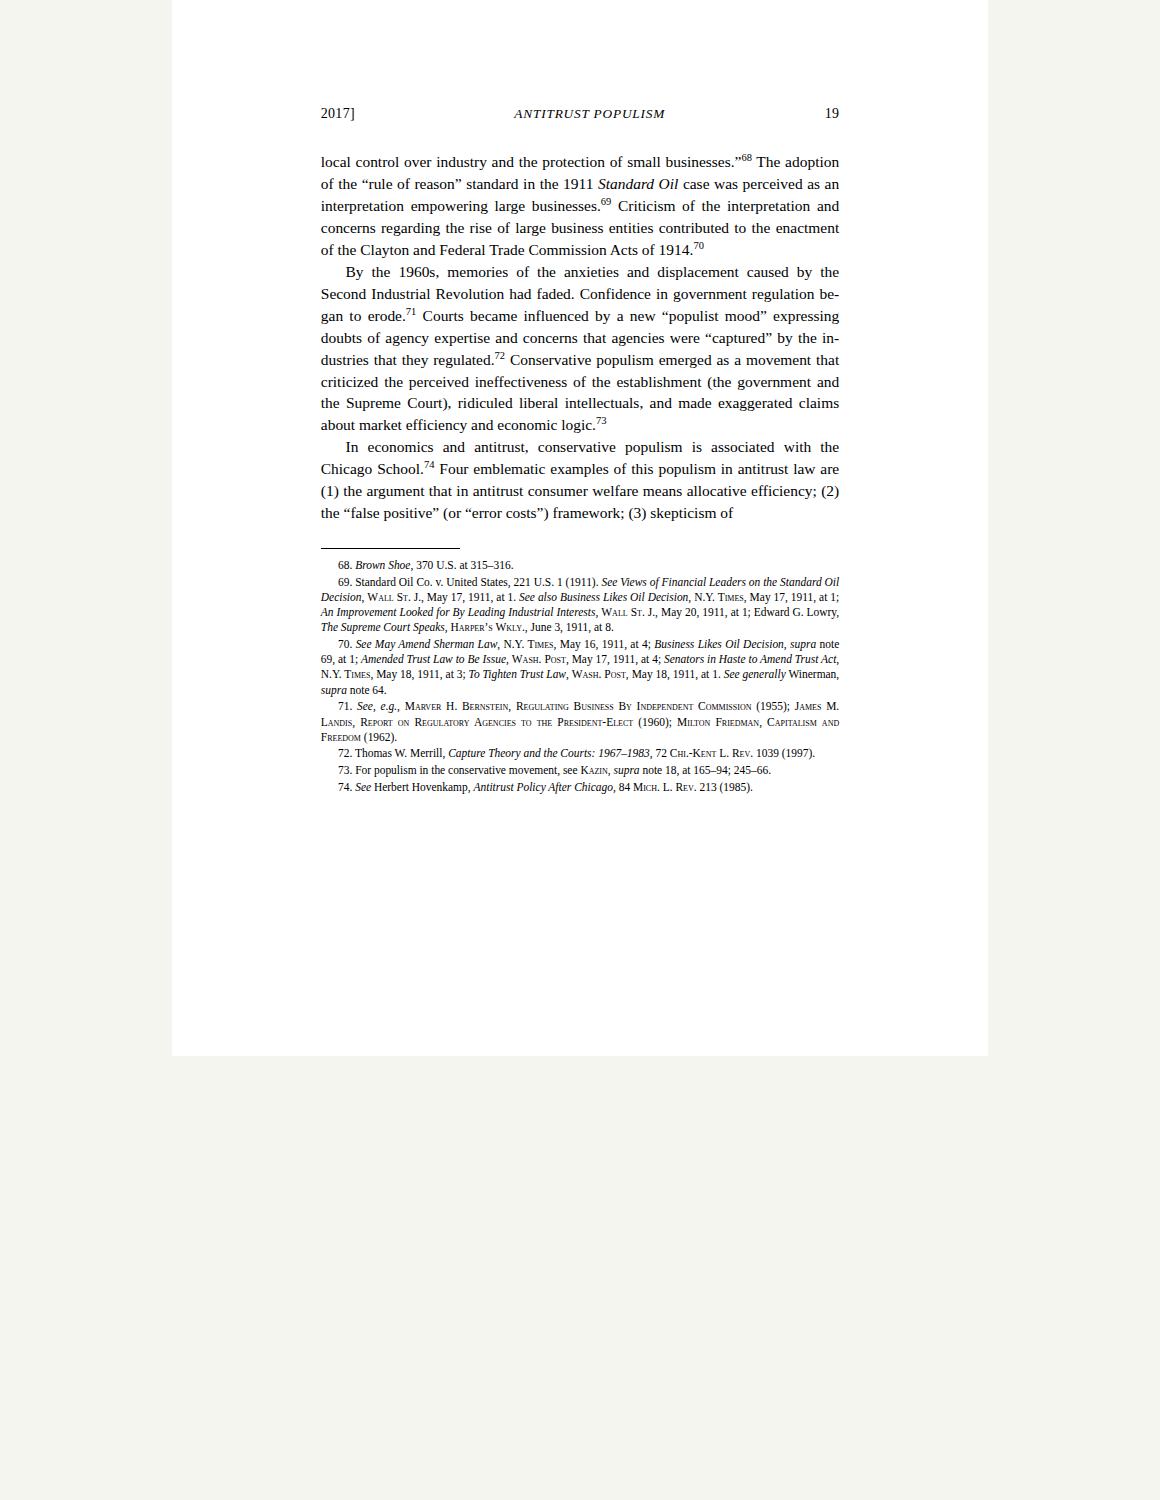2017] Antitrust Populism 19
local control over industry and the protection of small businesses.”68 The adoption of the “rule of reason” standard in the 1911 Standard Oil case was perceived as an interpretation empowering large businesses.69 Criticism of the interpretation and concerns regarding the rise of large business entities contributed to the enactment of the Clayton and Federal Trade Commission Acts of 1914.70
By the 1960s, memories of the anxieties and displacement caused by the Second Industrial Revolution had faded. Confidence in government regulation began to erode.71 Courts became influenced by a new “populist mood” expressing doubts of agency expertise and concerns that agencies were “captured” by the industries that they regulated.72 Conservative populism emerged as a movement that criticized the perceived ineffectiveness of the establishment (the government and the Supreme Court), ridiculed liberal intellectuals, and made exaggerated claims about market efficiency and economic logic.73
In economics and antitrust, conservative populism is associated with the Chicago School.74 Four emblematic examples of this populism in antitrust law are (1) the argument that in antitrust consumer welfare means allocative efficiency; (2) the “false positive” (or “error costs”) framework; (3) skepticism of
68. Brown Shoe, 370 U.S. at 315–316.
69. Standard Oil Co. v. United States, 221 U.S. 1 (1911). See Views of Financial Leaders on the Standard Oil Decision, Wall St. J., May 17, 1911, at 1. See also Business Likes Oil Decision, N.Y. Times, May 17, 1911, at 1; An Improvement Looked for By Leading Industrial Interests, Wall St. J., May 20, 1911, at 1; Edward G. Lowry, The Supreme Court Speaks, Harper’s Wkly., June 3, 1911, at 8.
70. See May Amend Sherman Law, N.Y. Times, May 16, 1911, at 4; Business Likes Oil Decision, supra note 69, at 1; Amended Trust Law to Be Issue, Wash. Post, May 17, 1911, at 4; Senators in Haste to Amend Trust Act, N.Y. Times, May 18, 1911, at 3; To Tighten Trust Law, Wash. Post, May 18, 1911, at 1. See generally Winerman, supra note 64.
71. See, e.g., Marver H. Bernstein, Regulating Business By Independent Commission (1955); James M. Landis, Report on Regulatory Agencies to the President-Elect (1960); Milton Friedman, Capitalism and Freedom (1962).
72. Thomas W. Merrill, Capture Theory and the Courts: 1967–1983, 72 Chi.-Kent L. Rev. 1039 (1997).
73. For populism in the conservative movement, see Kazin, supra note 18, at 165–94; 245–66.
74. See Herbert Hovenkamp, Antitrust Policy After Chicago, 84 Mich. L. Rev. 213 (1985).